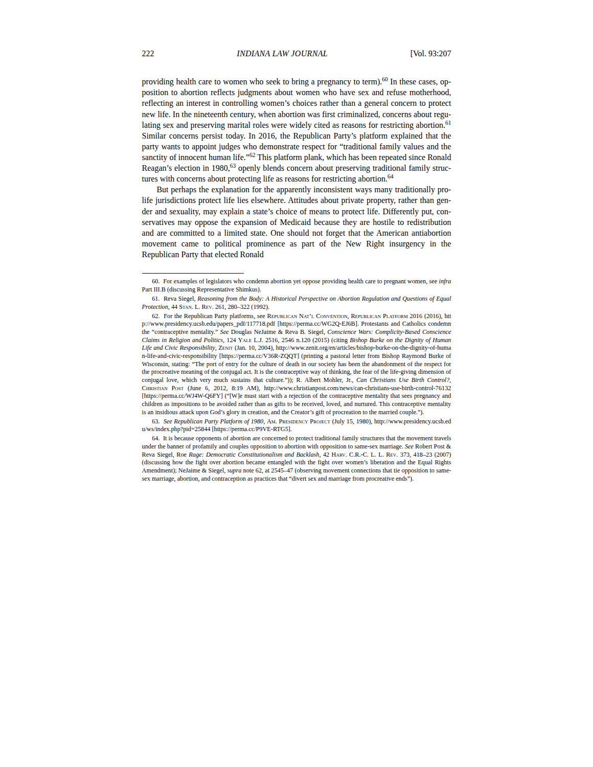222 INDIANA LAW JOURNAL [Vol. 93:207
providing health care to women who seek to bring a pregnancy to term).60 In these cases, opposition to abortion reflects judgments about women who have sex and refuse motherhood, reflecting an interest in controlling women’s choices rather than a general concern to protect new life. In the nineteenth century, when abortion was first criminalized, concerns about regulating sex and preserving marital roles were widely cited as reasons for restricting abortion.61 Similar concerns persist today. In 2016, the Republican Party’s platform explained that the party wants to appoint judges who demonstrate respect for “traditional family values and the sanctity of innocent human life.”62 This platform plank, which has been repeated since Ronald Reagan’s election in 1980,63 openly blends concern about preserving traditional family structures with concerns about protecting life as reasons for restricting abortion.64
But perhaps the explanation for the apparently inconsistent ways many traditionally prolife jurisdictions protect life lies elsewhere. Attitudes about private property, rather than gender and sexuality, may explain a state’s choice of means to protect life. Differently put, conservatives may oppose the expansion of Medicaid because they are hostile to redistribution and are committed to a limited state. One should not forget that the American antiabortion movement came to political prominence as part of the New Right insurgency in the Republican Party that elected Ronald
60. For examples of legislators who condemn abortion yet oppose providing health care to pregnant women, see infra Part III.B (discussing Representative Shimkus).
61. Reva Siegel, Reasoning from the Body: A Historical Perspective on Abortion Regulation and Questions of Equal Protection, 44 Stan. L. Rev. 261, 280–322 (1992).
62. For the Republican Party platforms, see Republican Nat’l Convention, Republican Platform 2016 (2016), http://www.presidency.ucsb.edu/papers_pdf/117718.pdf [https://perma.cc/WG2Q-EJ6B]. Protestants and Catholics condemn the “contraceptive mentality.” See Douglas NeJaime & Reva B. Siegel, Conscience Wars: Complicity-Based Conscience Claims in Religion and Politics, 124 Yale L.J. 2516, 2546 n.120 (2015) (citing Bishop Burke on the Dignity of Human Life and Civic Responsibility, Zenit (Jan. 10, 2004), http://www.zenit.org/en/articles/bishop-burke-on-the-dignity-of-human-life-and-civic-responsibility [https://perma.cc/V36R-ZQQT] (printing a pastoral letter from Bishop Raymond Burke of Wisconsin, stating: “The port of entry for the culture of death in our society has been the abandonment of the respect for the procreative meaning of the conjugal act. It is the contraceptive way of thinking, the fear of the life-giving dimension of conjugal love, which very much sustains that culture.”)); R. Albert Mohler, Jr., Can Christians Use Birth Control?, Christian Post (June 6, 2012, 8:19 AM), http://www.christianpost.com/news/can-christians-use-birth-control-76132 [https://perma.cc/WJ4W-Q6FY] (“[W]e must start with a rejection of the contraceptive mentality that sees pregnancy and children as impositions to be avoided rather than as gifts to be received, loved, and nurtured. This contraceptive mentality is an insidious attack upon God’s glory in creation, and the Creator’s gift of procreation to the married couple.”).
63. See Republican Party Platform of 1980, Am. Presidency Project (July 15, 1980), http://www.presidency.ucsb.edu/ws/index.php?pid=25844 [https://perma.cc/P9VE-RTG5].
64. It is because opponents of abortion are concerned to protect traditional family structures that the movement travels under the banner of profamily and couples opposition to abortion with opposition to same-sex marriage. See Robert Post & Reva Siegel, Roe Rage: Democratic Constitutionalism and Backlash, 42 Harv. C.R.-C. L. L. Rev. 373, 418–23 (2007) (discussing how the fight over abortion became entangled with the fight over women’s liberation and the Equal Rights Amendment); NeJaime & Siegel, supra note 62, at 2545–47 (observing movement connections that tie opposition to same-sex marriage, abortion, and contraception as practices that “divert sex and marriage from procreative ends”).